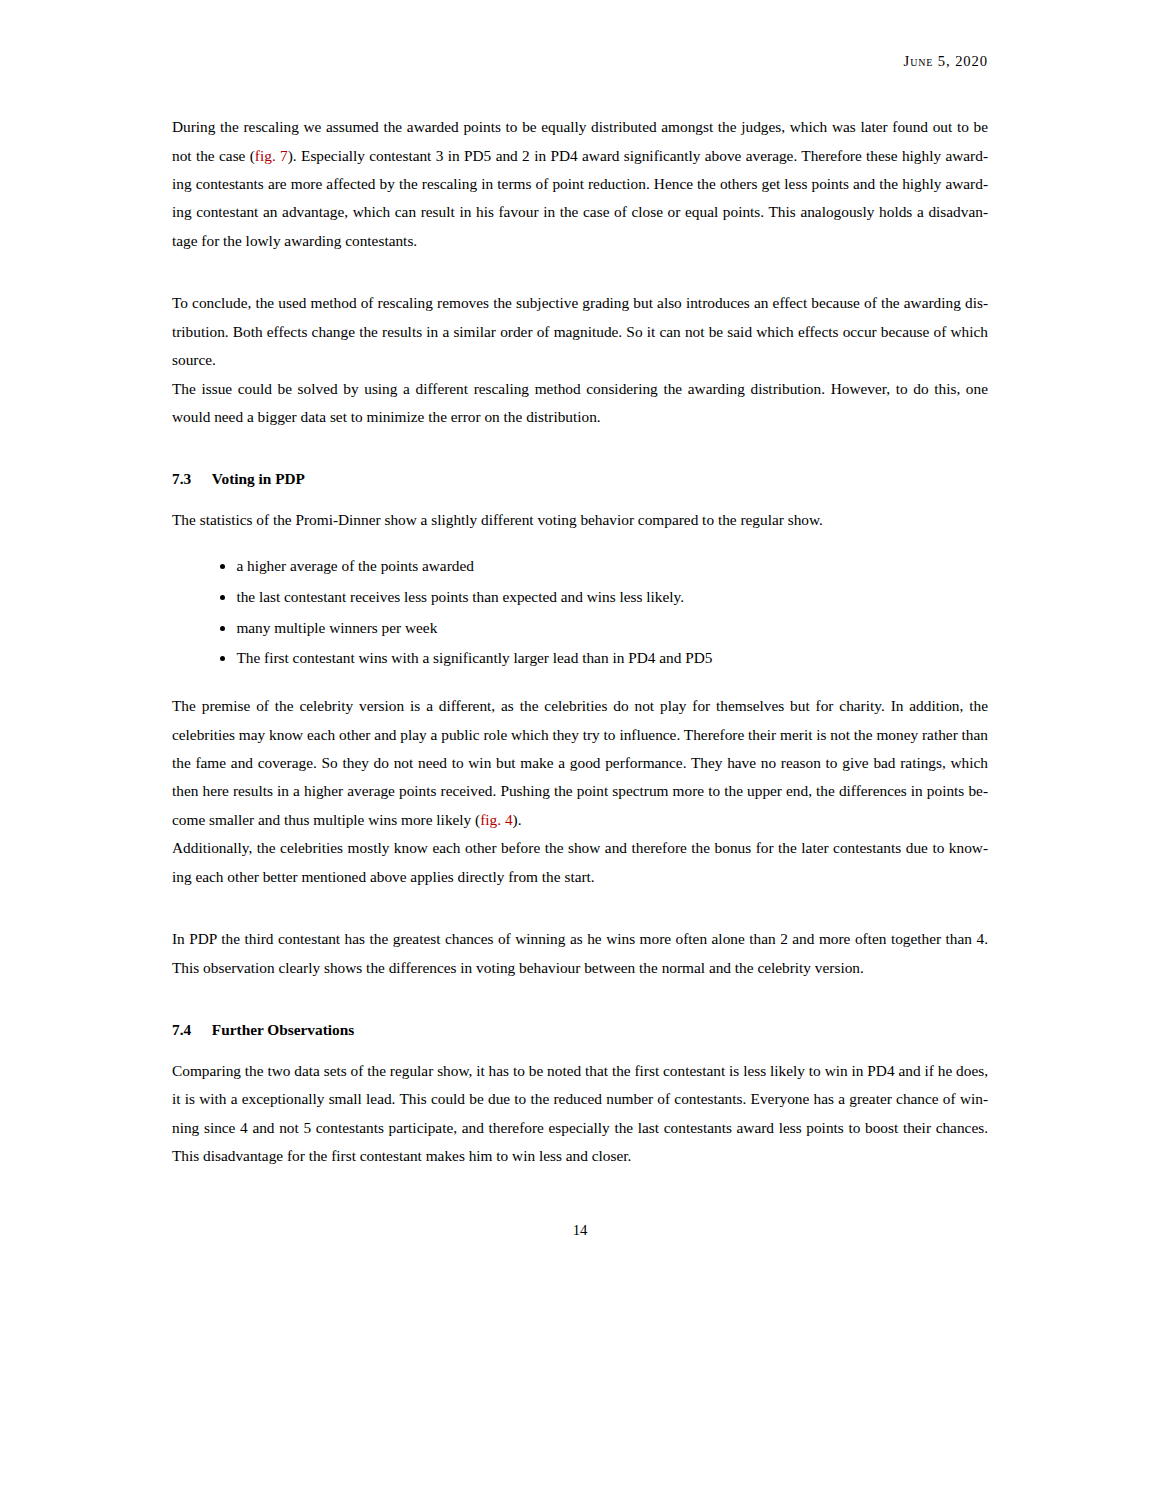June 5, 2020
During the rescaling we assumed the awarded points to be equally distributed amongst the judges, which was later found out to be not the case (fig. 7). Especially contestant 3 in PD5 and 2 in PD4 award significantly above average. Therefore these highly awarding contestants are more affected by the rescaling in terms of point reduction. Hence the others get less points and the highly awarding contestant an advantage, which can result in his favour in the case of close or equal points. This analogously holds a disadvantage for the lowly awarding contestants.
To conclude, the used method of rescaling removes the subjective grading but also introduces an effect because of the awarding distribution. Both effects change the results in a similar order of magnitude. So it can not be said which effects occur because of which source.
The issue could be solved by using a different rescaling method considering the awarding distribution. However, to do this, one would need a bigger data set to minimize the error on the distribution.
7.3 Voting in PDP
The statistics of the Promi-Dinner show a slightly different voting behavior compared to the regular show.
a higher average of the points awarded
the last contestant receives less points than expected and wins less likely.
many multiple winners per week
The first contestant wins with a significantly larger lead than in PD4 and PD5
The premise of the celebrity version is a different, as the celebrities do not play for themselves but for charity. In addition, the celebrities may know each other and play a public role which they try to influence. Therefore their merit is not the money rather than the fame and coverage. So they do not need to win but make a good performance. They have no reason to give bad ratings, which then here results in a higher average points received. Pushing the point spectrum more to the upper end, the differences in points become smaller and thus multiple wins more likely (fig. 4).
Additionally, the celebrities mostly know each other before the show and therefore the bonus for the later contestants due to knowing each other better mentioned above applies directly from the start.
In PDP the third contestant has the greatest chances of winning as he wins more often alone than 2 and more often together than 4. This observation clearly shows the differences in voting behaviour between the normal and the celebrity version.
7.4 Further Observations
Comparing the two data sets of the regular show, it has to be noted that the first contestant is less likely to win in PD4 and if he does, it is with a exceptionally small lead. This could be due to the reduced number of contestants. Everyone has a greater chance of winning since 4 and not 5 contestants participate, and therefore especially the last contestants award less points to boost their chances. This disadvantage for the first contestant makes him to win less and closer.
14